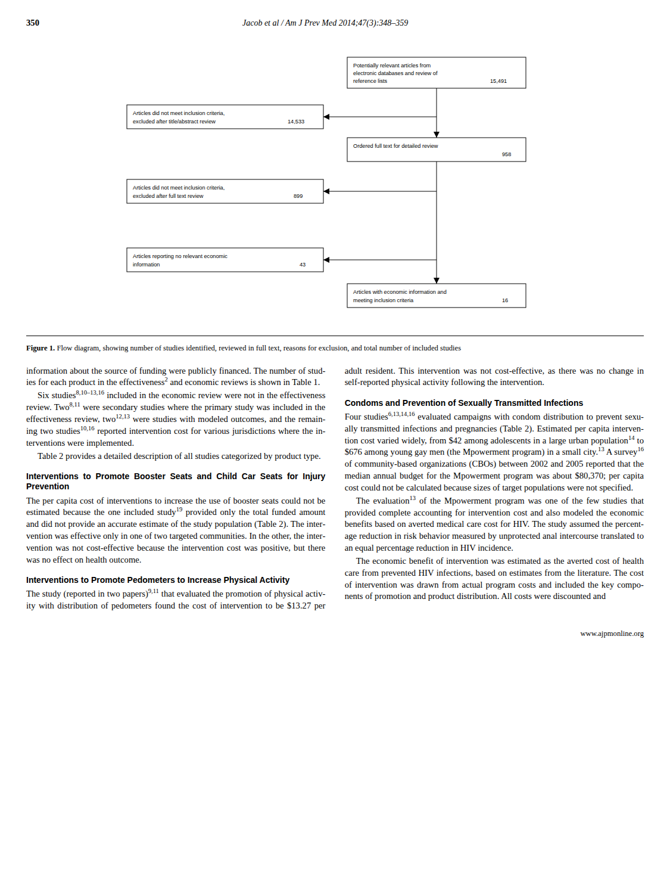350 Jacob et al / Am J Prev Med 2014;47(3):348–359
Potentially relevant articles from electronic databases and review of reference lists 15,491 Articles did not meet inclusion criteria, excluded after title/abstract review 14,533 Ordered full text for detailed review 958 Articles did not meet inclusion criteria, excluded after full text review 899 Articles reporting no relevant economic information 43 Articles with economic information and meeting inclusion criteria 16
Figure 1. Flow diagram, showing number of studies identified, reviewed in full text, reasons for exclusion, and total number of included studies
information about the source of funding were publicly financed. The number of studies for each product in the effectiveness2 and economic reviews is shown in Table 1.
Six studies8,10–13,16 included in the economic review were not in the effectiveness review. Two8,11 were secondary studies where the primary study was included in the effectiveness review, two12,13 were studies with modeled outcomes, and the remaining two studies10,16 reported intervention cost for various jurisdictions where the interventions were implemented.
Table 2 provides a detailed description of all studies categorized by product type.
Interventions to Promote Booster Seats and Child Car Seats for Injury Prevention
The per capita cost of interventions to increase the use of booster seats could not be estimated because the one included study19 provided only the total funded amount and did not provide an accurate estimate of the study population (Table 2). The intervention was effective only in one of two targeted communities. In the other, the intervention was not cost-effective because the intervention cost was positive, but there was no effect on health outcome.
Interventions to Promote Pedometers to Increase Physical Activity
The study (reported in two papers)9,11 that evaluated the promotion of physical activity with distribution of pedometers found the cost of intervention to be $13.27 per adult resident. This intervention was not cost-effective, as there was no change in self-reported physical activity following the intervention.
Condoms and Prevention of Sexually Transmitted Infections
Four studies6,13,14,16 evaluated campaigns with condom distribution to prevent sexually transmitted infections and pregnancies (Table 2). Estimated per capita intervention cost varied widely, from $42 among adolescents in a large urban population14 to $676 among young gay men (the Mpowerment program) in a small city.13 A survey16 of community-based organizations (CBOs) between 2002 and 2005 reported that the median annual budget for the Mpowerment program was about $80,370; per capita cost could not be calculated because sizes of target populations were not specified.
The evaluation13 of the Mpowerment program was one of the few studies that provided complete accounting for intervention cost and also modeled the economic benefits based on averted medical care cost for HIV. The study assumed the percentage reduction in risk behavior measured by unprotected anal intercourse translated to an equal percentage reduction in HIV incidence.
The economic benefit of intervention was estimated as the averted cost of health care from prevented HIV infections, based on estimates from the literature. The cost of intervention was drawn from actual program costs and included the key components of promotion and product distribution. All costs were discounted and
www.ajpmonline.org